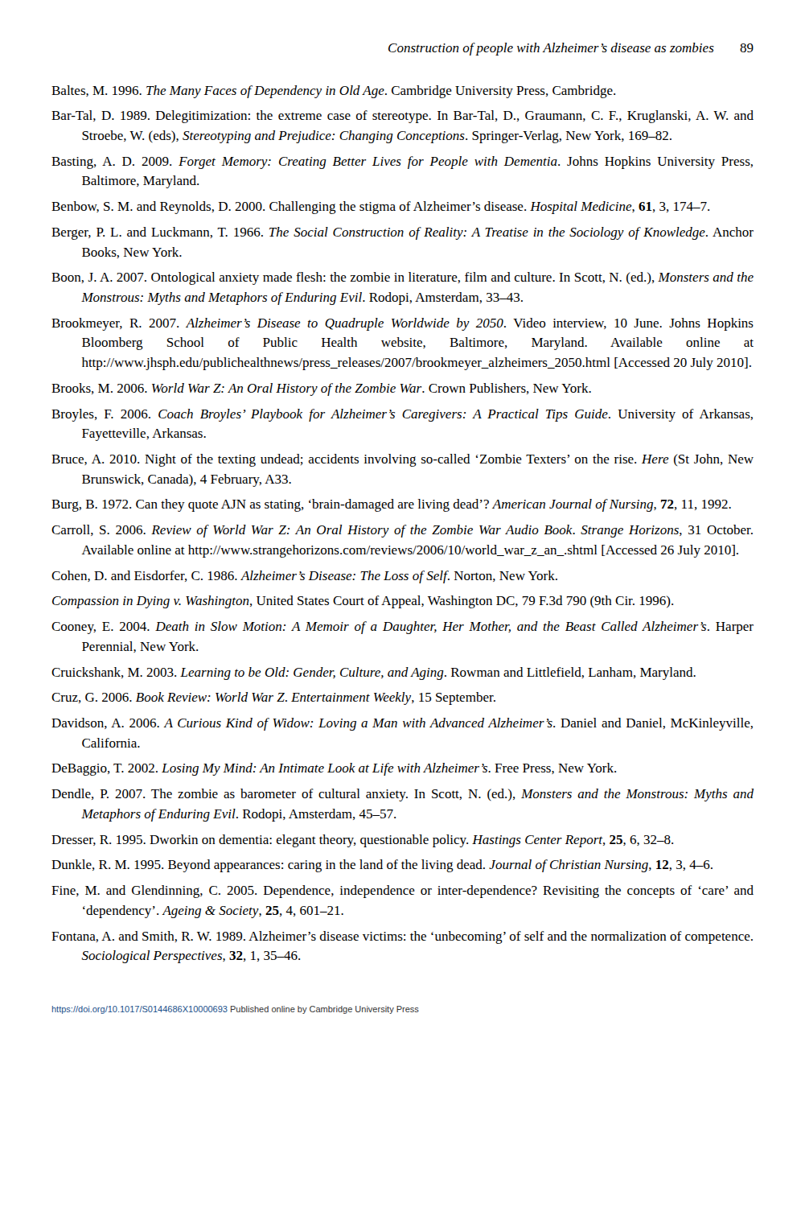Construction of people with Alzheimer’s disease as zombies 89
Baltes, M. 1996. The Many Faces of Dependency in Old Age. Cambridge University Press, Cambridge.
Bar-Tal, D. 1989. Delegitimization: the extreme case of stereotype. In Bar-Tal, D., Graumann, C. F., Kruglanski, A. W. and Stroebe, W. (eds), Stereotyping and Prejudice: Changing Conceptions. Springer-Verlag, New York, 169–82.
Basting, A. D. 2009. Forget Memory: Creating Better Lives for People with Dementia. Johns Hopkins University Press, Baltimore, Maryland.
Benbow, S. M. and Reynolds, D. 2000. Challenging the stigma of Alzheimer’s disease. Hospital Medicine, 61, 3, 174–7.
Berger, P. L. and Luckmann, T. 1966. The Social Construction of Reality: A Treatise in the Sociology of Knowledge. Anchor Books, New York.
Boon, J. A. 2007. Ontological anxiety made flesh: the zombie in literature, film and culture. In Scott, N. (ed.), Monsters and the Monstrous: Myths and Metaphors of Enduring Evil. Rodopi, Amsterdam, 33–43.
Brookmeyer, R. 2007. Alzheimer’s Disease to Quadruple Worldwide by 2050. Video interview, 10 June. Johns Hopkins Bloomberg School of Public Health website, Baltimore, Maryland. Available online at http://www.jhsph.edu/publichealthnews/press_releases/2007/brookmeyer_alzheimers_2050.html [Accessed 20 July 2010].
Brooks, M. 2006. World War Z: An Oral History of the Zombie War. Crown Publishers, New York.
Broyles, F. 2006. Coach Broyles’ Playbook for Alzheimer’s Caregivers: A Practical Tips Guide. University of Arkansas, Fayetteville, Arkansas.
Bruce, A. 2010. Night of the texting undead; accidents involving so-called ‘Zombie Texters’ on the rise. Here (St John, New Brunswick, Canada), 4 February, A33.
Burg, B. 1972. Can they quote AJN as stating, ‘brain-damaged are living dead’? American Journal of Nursing, 72, 11, 1992.
Carroll, S. 2006. Review of World War Z: An Oral History of the Zombie War Audio Book. Strange Horizons, 31 October. Available online at http://www.strangehorizons.com/reviews/2006/10/world_war_z_an_.shtml [Accessed 26 July 2010].
Cohen, D. and Eisdorfer, C. 1986. Alzheimer’s Disease: The Loss of Self. Norton, New York.
Compassion in Dying v. Washington, United States Court of Appeal, Washington DC, 79 F.3d 790 (9th Cir. 1996).
Cooney, E. 2004. Death in Slow Motion: A Memoir of a Daughter, Her Mother, and the Beast Called Alzheimer’s. Harper Perennial, New York.
Cruickshank, M. 2003. Learning to be Old: Gender, Culture, and Aging. Rowman and Littlefield, Lanham, Maryland.
Cruz, G. 2006. Book Review: World War Z. Entertainment Weekly, 15 September.
Davidson, A. 2006. A Curious Kind of Widow: Loving a Man with Advanced Alzheimer’s. Daniel and Daniel, McKinleyville, California.
DeBaggio, T. 2002. Losing My Mind: An Intimate Look at Life with Alzheimer’s. Free Press, New York.
Dendle, P. 2007. The zombie as barometer of cultural anxiety. In Scott, N. (ed.), Monsters and the Monstrous: Myths and Metaphors of Enduring Evil. Rodopi, Amsterdam, 45–57.
Dresser, R. 1995. Dworkin on dementia: elegant theory, questionable policy. Hastings Center Report, 25, 6, 32–8.
Dunkle, R. M. 1995. Beyond appearances: caring in the land of the living dead. Journal of Christian Nursing, 12, 3, 4–6.
Fine, M. and Glendinning, C. 2005. Dependence, independence or inter-dependence? Revisiting the concepts of ‘care’ and ‘dependency’. Ageing & Society, 25, 4, 601–21.
Fontana, A. and Smith, R. W. 1989. Alzheimer’s disease victims: the ‘unbecoming’ of self and the normalization of competence. Sociological Perspectives, 32, 1, 35–46.
https://doi.org/10.1017/S0144686X10000693 Published online by Cambridge University Press